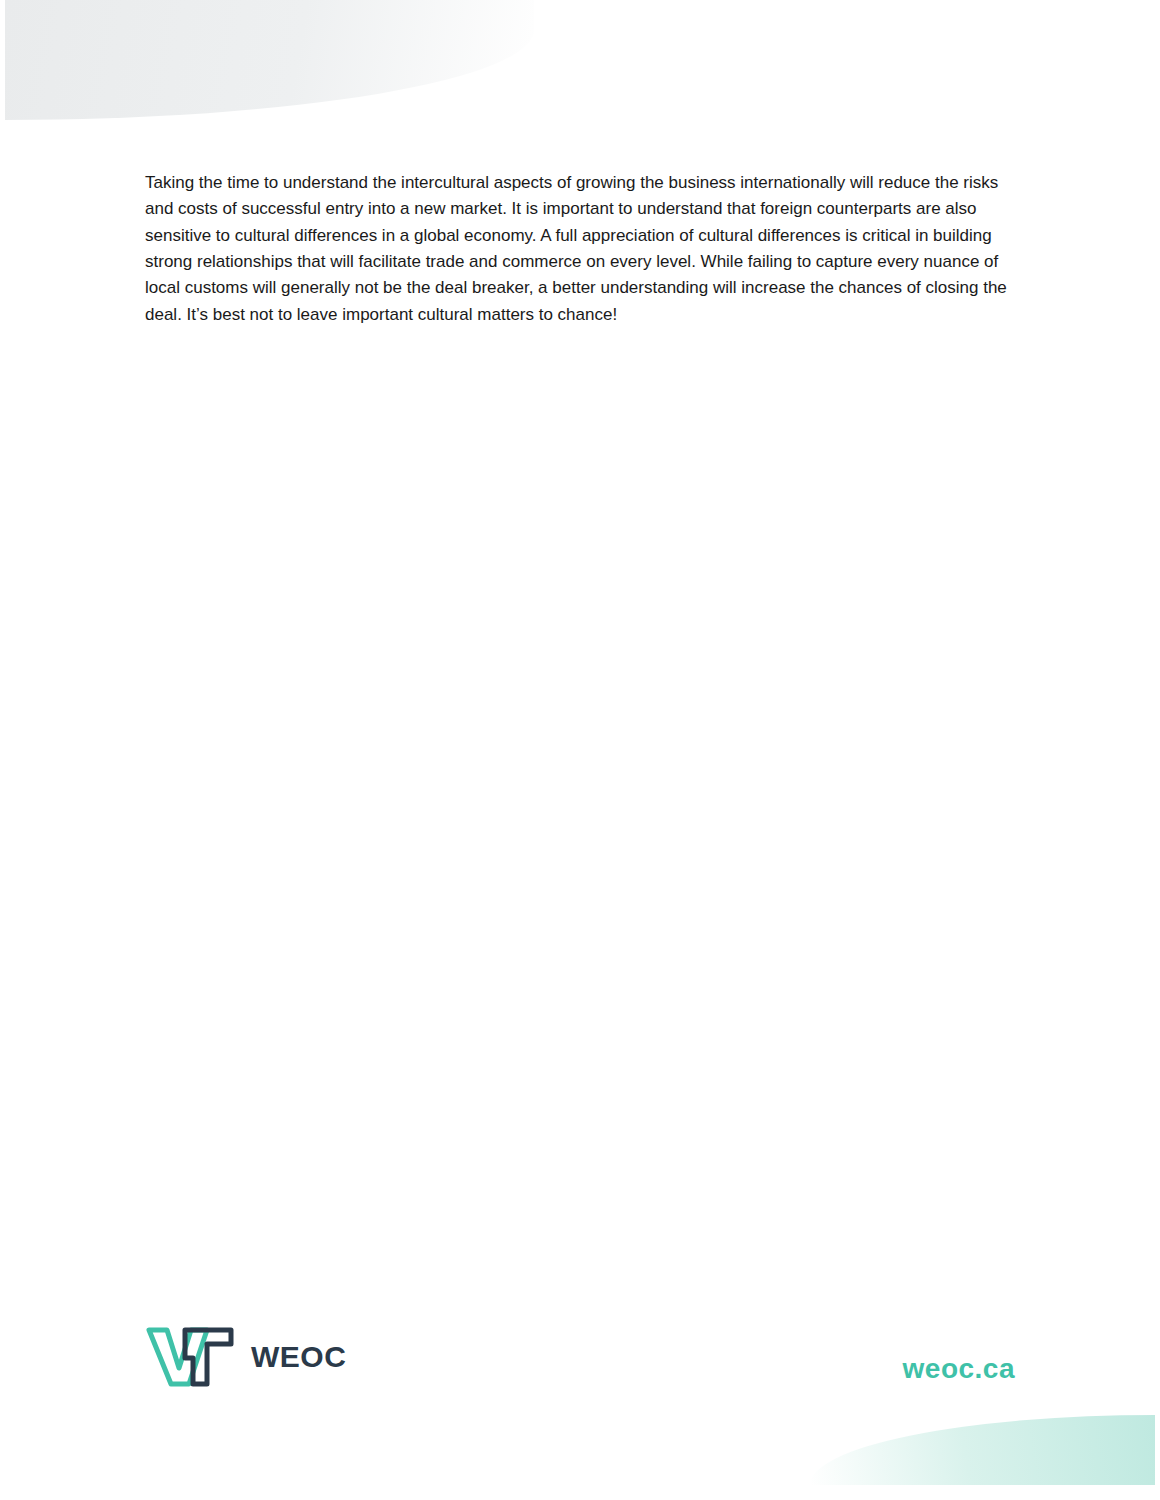Taking the time to understand the intercultural aspects of growing the business internationally will reduce the risks and costs of successful entry into a new market. It is important to understand that foreign counterparts are also sensitive to cultural differences in a global economy. A full appreciation of cultural differences is critical in building strong relationships that will facilitate trade and commerce on every level. While failing to capture every nuance of local customs will generally not be the deal breaker, a better understanding will increase the chances of closing the deal. It’s best not to leave important cultural matters to chance!
WEOC
weoc.ca